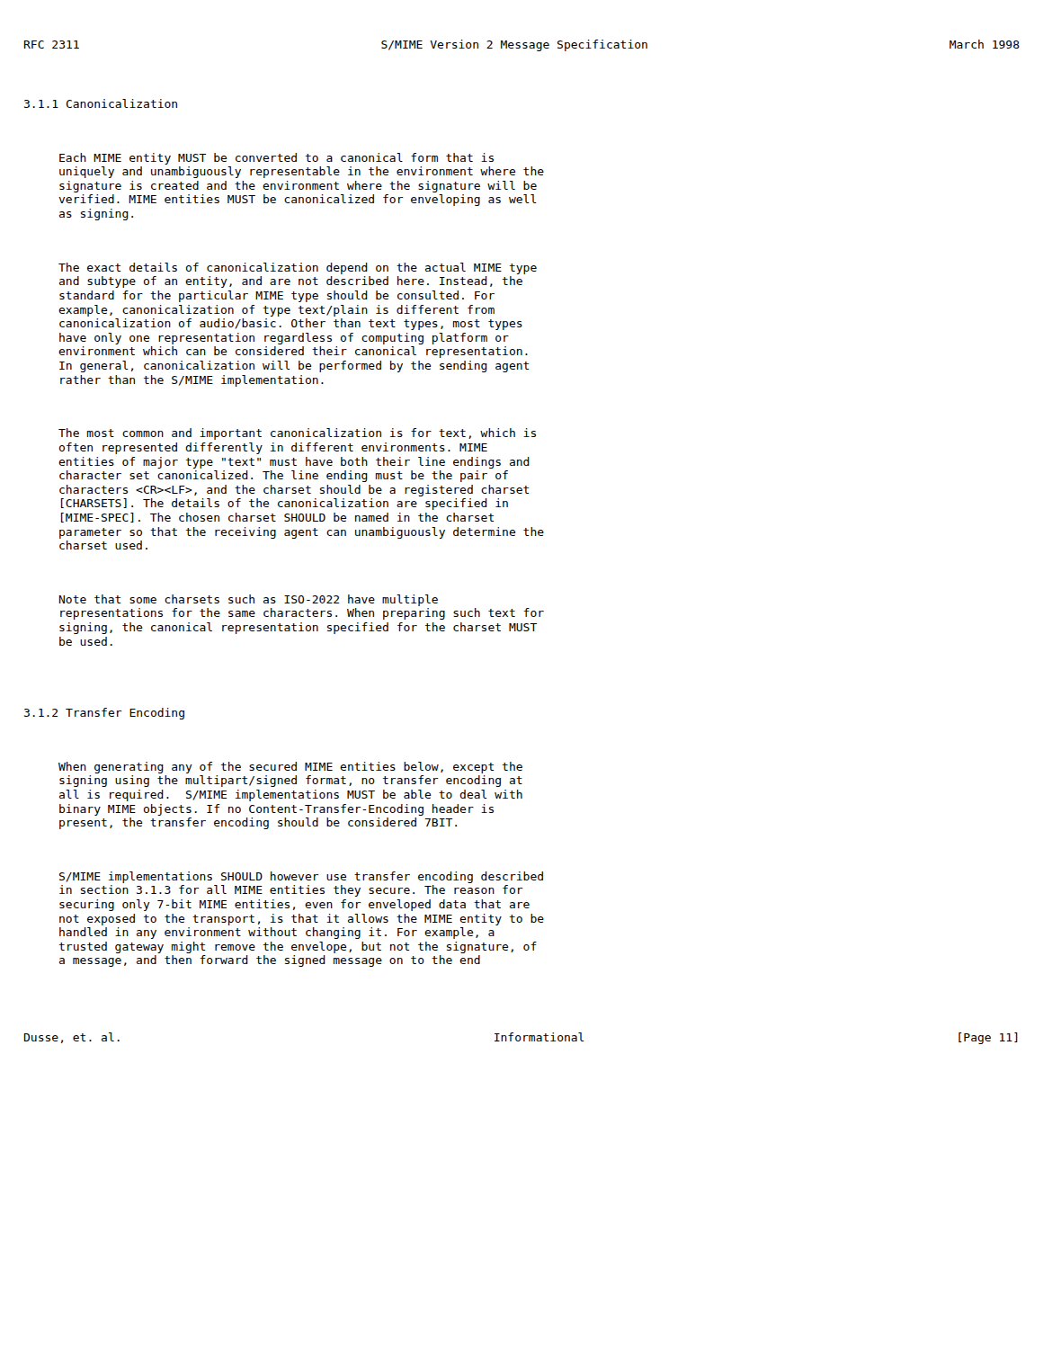RFC 2311 S/MIME Version 2 Message Specification March 1998
3.1.1 Canonicalization
Each MIME entity MUST be converted to a canonical form that is uniquely and unambiguously representable in the environment where the signature is created and the environment where the signature will be verified. MIME entities MUST be canonicalized for enveloping as well as signing.
The exact details of canonicalization depend on the actual MIME type and subtype of an entity, and are not described here. Instead, the standard for the particular MIME type should be consulted. For example, canonicalization of type text/plain is different from canonicalization of audio/basic. Other than text types, most types have only one representation regardless of computing platform or environment which can be considered their canonical representation. In general, canonicalization will be performed by the sending agent rather than the S/MIME implementation.
The most common and important canonicalization is for text, which is often represented differently in different environments. MIME entities of major type "text" must have both their line endings and character set canonicalized. The line ending must be the pair of characters <CR><LF>, and the charset should be a registered charset [CHARSETS]. The details of the canonicalization are specified in [MIME-SPEC]. The chosen charset SHOULD be named in the charset parameter so that the receiving agent can unambiguously determine the charset used.
Note that some charsets such as ISO-2022 have multiple representations for the same characters. When preparing such text for signing, the canonical representation specified for the charset MUST be used.
3.1.2 Transfer Encoding
When generating any of the secured MIME entities below, except the signing using the multipart/signed format, no transfer encoding at all is required. S/MIME implementations MUST be able to deal with binary MIME objects. If no Content-Transfer-Encoding header is present, the transfer encoding should be considered 7BIT.
S/MIME implementations SHOULD however use transfer encoding described in section 3.1.3 for all MIME entities they secure. The reason for securing only 7-bit MIME entities, even for enveloped data that are not exposed to the transport, is that it allows the MIME entity to be handled in any environment without changing it. For example, a trusted gateway might remove the envelope, but not the signature, of a message, and then forward the signed message on to the end
Dusse, et. al. Informational [Page 11]